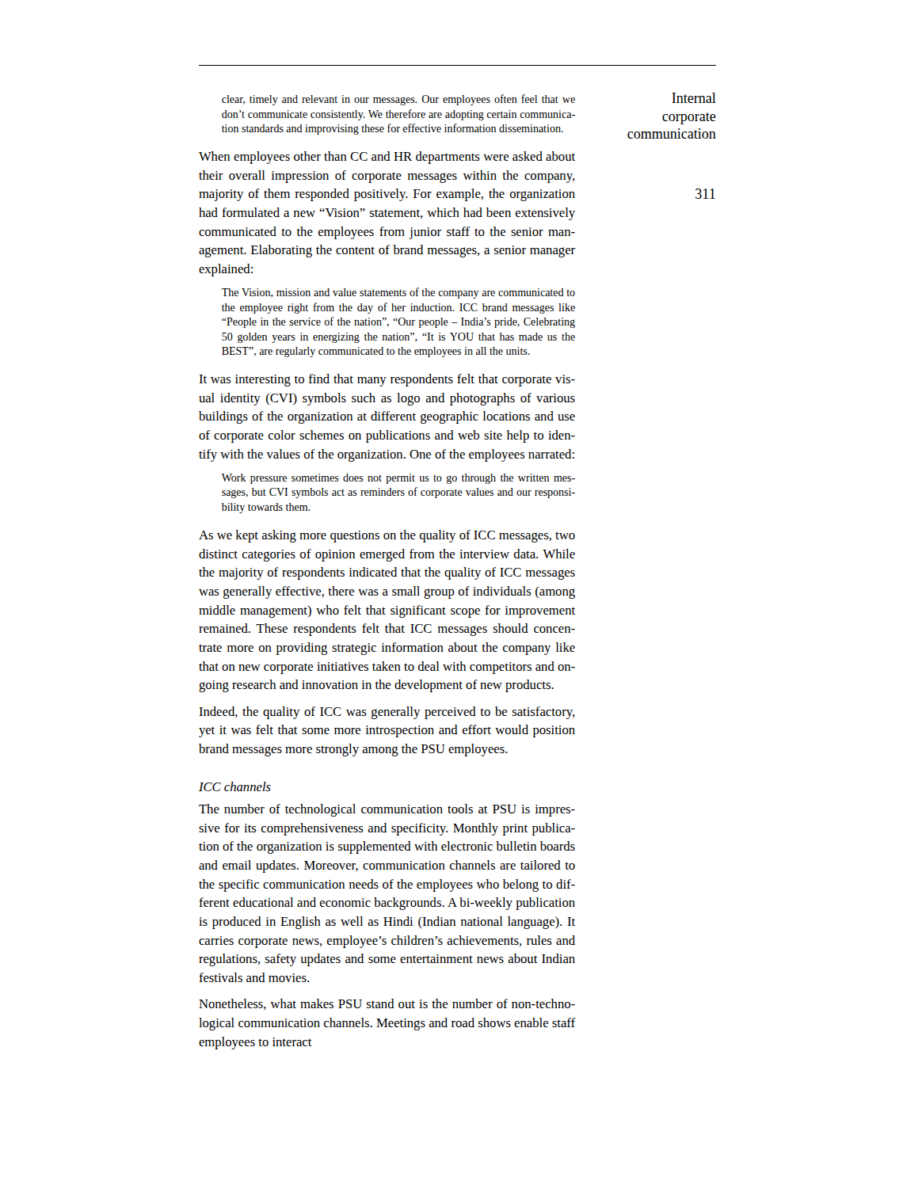clear, timely and relevant in our messages. Our employees often feel that we don’t communicate consistently. We therefore are adopting certain communication standards and improvising these for effective information dissemination.
When employees other than CC and HR departments were asked about their overall impression of corporate messages within the company, majority of them responded positively. For example, the organization had formulated a new “Vision” statement, which had been extensively communicated to the employees from junior staff to the senior management. Elaborating the content of brand messages, a senior manager explained:
The Vision, mission and value statements of the company are communicated to the employee right from the day of her induction. ICC brand messages like “People in the service of the nation”, “Our people – India’s pride, Celebrating 50 golden years in energizing the nation”, “It is YOU that has made us the BEST”, are regularly communicated to the employees in all the units.
It was interesting to find that many respondents felt that corporate visual identity (CVI) symbols such as logo and photographs of various buildings of the organization at different geographic locations and use of corporate color schemes on publications and web site help to identify with the values of the organization. One of the employees narrated:
Work pressure sometimes does not permit us to go through the written messages, but CVI symbols act as reminders of corporate values and our responsibility towards them.
As we kept asking more questions on the quality of ICC messages, two distinct categories of opinion emerged from the interview data. While the majority of respondents indicated that the quality of ICC messages was generally effective, there was a small group of individuals (among middle management) who felt that significant scope for improvement remained. These respondents felt that ICC messages should concentrate more on providing strategic information about the company like that on new corporate initiatives taken to deal with competitors and on-going research and innovation in the development of new products.
Indeed, the quality of ICC was generally perceived to be satisfactory, yet it was felt that some more introspection and effort would position brand messages more strongly among the PSU employees.
ICC channels
The number of technological communication tools at PSU is impressive for its comprehensiveness and specificity. Monthly print publication of the organization is supplemented with electronic bulletin boards and email updates. Moreover, communication channels are tailored to the specific communication needs of the employees who belong to different educational and economic backgrounds. A bi-weekly publication is produced in English as well as Hindi (Indian national language). It carries corporate news, employee’s children’s achievements, rules and regulations, safety updates and some entertainment news about Indian festivals and movies.
Nonetheless, what makes PSU stand out is the number of non-technological communication channels. Meetings and road shows enable staff employees to interact
Internal
corporate
communication
311